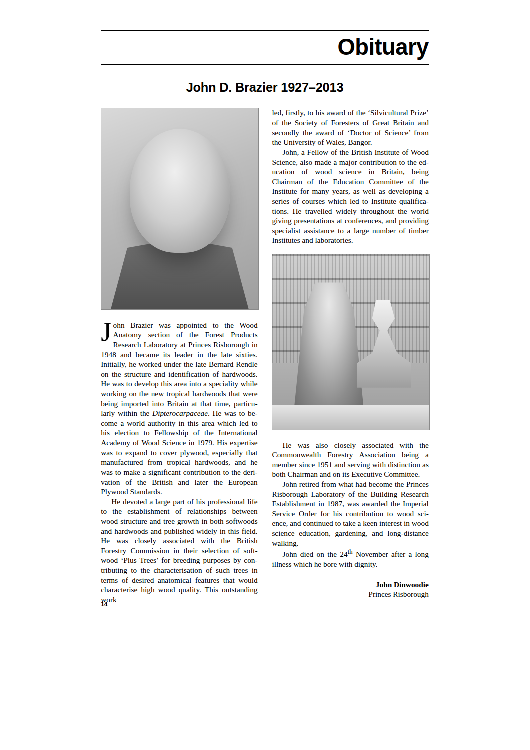Obituary
John D. Brazier 1927–2013
John Brazier was appointed to the Wood Anatomy section of the Forest Products Research Laboratory at Princes Risborough in 1948 and became its leader in the late sixties. Initially, he worked under the late Bernard Rendle on the structure and identification of hardwoods. He was to develop this area into a speciality while working on the new tropical hardwoods that were being imported into Britain at that time, particularly within the Dipterocarpaceae. He was to become a world authority in this area which led to his election to Fellowship of the International Academy of Wood Science in 1979. His expertise was to expand to cover plywood, especially that manufactured from tropical hardwoods, and he was to make a significant contribution to the derivation of the British and later the European Plywood Standards.
He devoted a large part of his professional life to the establishment of relationships between wood structure and tree growth in both softwoods and hardwoods and published widely in this field. He was closely associated with the British Forestry Commission in their selection of softwood ‘Plus Trees’ for breeding purposes by contributing to the characterisation of such trees in terms of desired anatomical features that would characterise high wood quality. This outstanding work
led, firstly, to his award of the ‘Silvicultural Prize’ of the Society of Foresters of Great Britain and secondly the award of ‘Doctor of Science’ from the University of Wales, Bangor.
John, a Fellow of the British Institute of Wood Science, also made a major contribution to the education of wood science in Britain, being Chairman of the Education Committee of the Institute for many years, as well as developing a series of courses which led to Institute qualifications. He travelled widely throughout the world giving presentations at conferences, and providing specialist assistance to a large number of timber Institutes and laboratories.
He was also closely associated with the Commonwealth Forestry Association being a member since 1951 and serving with distinction as both Chairman and on its Executive Committee.
John retired from what had become the Princes Risborough Laboratory of the Building Research Establishment in 1987, was awarded the Imperial Service Order for his contribution to wood science, and continued to take a keen interest in wood science education, gardening, and long-distance walking.
John died on the 24th November after a long illness which he bore with dignity.
John Dinwoodie
Princes Risborough
14